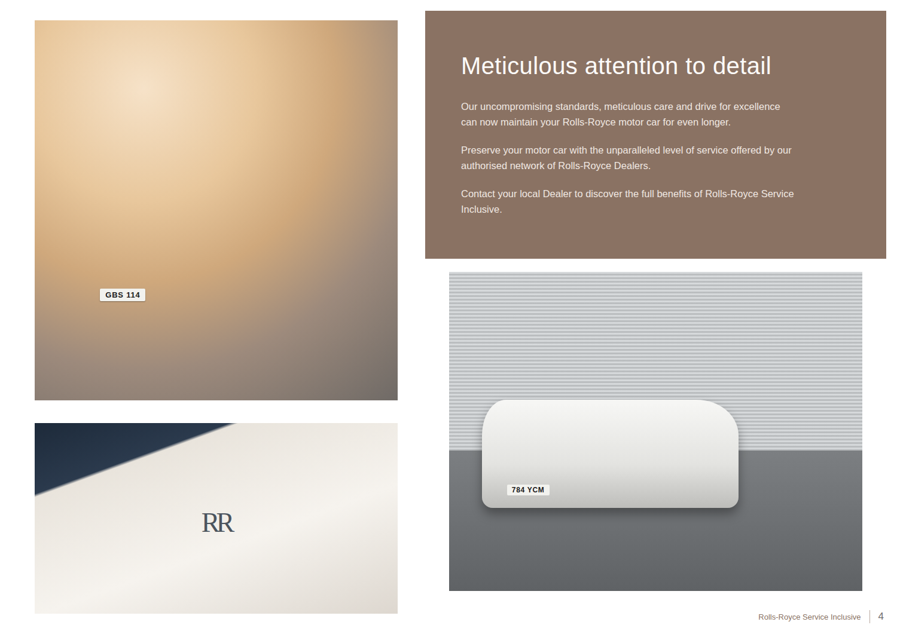GBS 114
RR
Meticulous attention to detail
Our uncompromising standards, meticulous care and drive for excellence can now maintain your Rolls-Royce motor car for even longer.
Preserve your motor car with the unparalleled level of service offered by our authorised network of Rolls-Royce Dealers.
Contact your local Dealer to discover the full benefits of Rolls-Royce Service Inclusive.
784 YCM
Rolls-Royce Service Inclusive 4